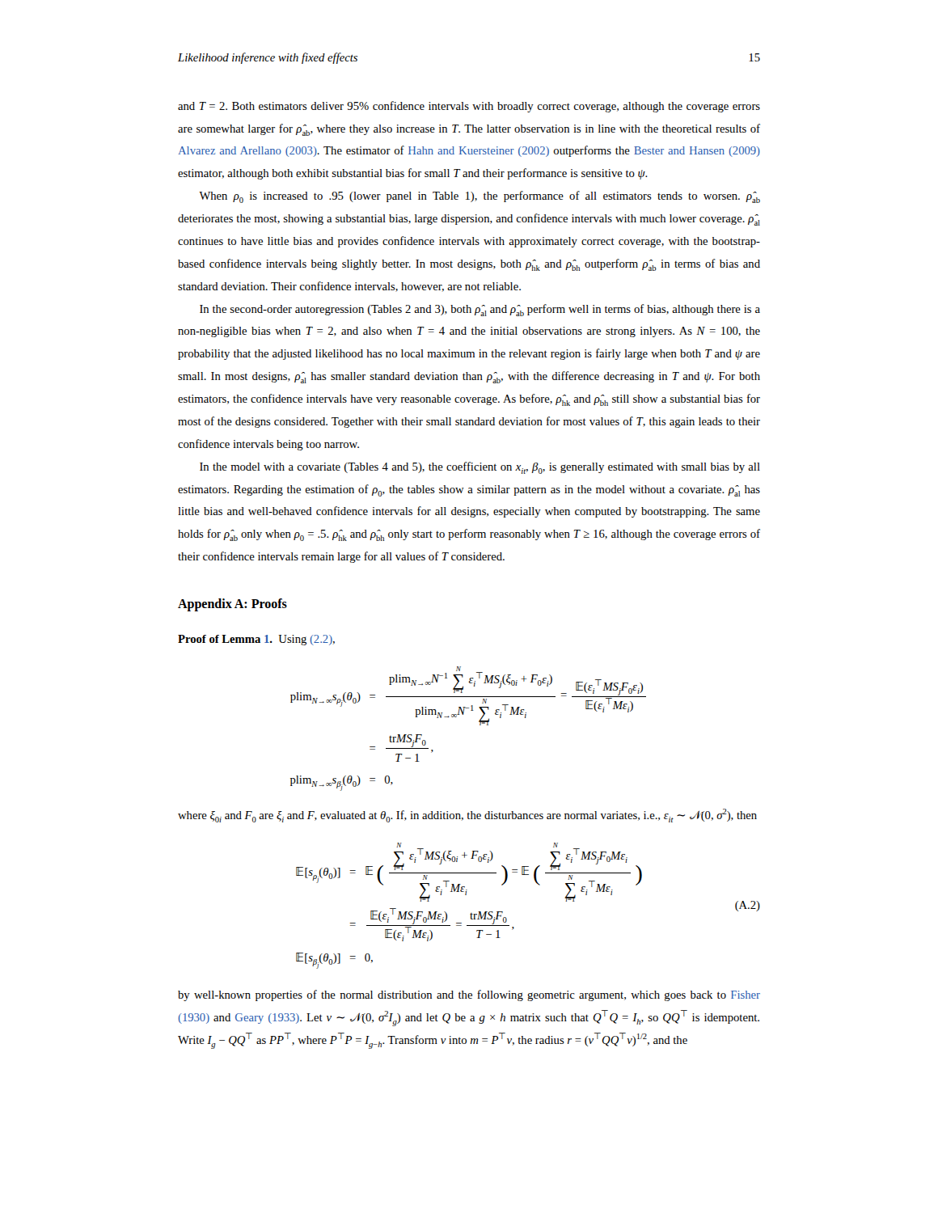Likelihood inference with fixed effects 15
and T = 2. Both estimators deliver 95% confidence intervals with broadly correct coverage, although the coverage errors are somewhat larger for ρ̂ab, where they also increase in T. The latter observation is in line with the theoretical results of Alvarez and Arellano (2003). The estimator of Hahn and Kuersteiner (2002) outperforms the Bester and Hansen (2009) estimator, although both exhibit substantial bias for small T and their performance is sensitive to ψ.
When ρ0 is increased to .95 (lower panel in Table 1), the performance of all estimators tends to worsen. ρ̂ab deteriorates the most, showing a substantial bias, large dispersion, and confidence intervals with much lower coverage. ρ̂al continues to have little bias and provides confidence intervals with approximately correct coverage, with the bootstrap-based confidence intervals being slightly better. In most designs, both ρ̂hk and ρ̂bh outperform ρ̂ab in terms of bias and standard deviation. Their confidence intervals, however, are not reliable.
In the second-order autoregression (Tables 2 and 3), both ρ̂al and ρ̂ab perform well in terms of bias, although there is a non-negligible bias when T = 2, and also when T = 4 and the initial observations are strong inlyers. As N = 100, the probability that the adjusted likelihood has no local maximum in the relevant region is fairly large when both T and ψ are small. In most designs, ρ̂al has smaller standard deviation than ρ̂ab, with the difference decreasing in T and ψ. For both estimators, the confidence intervals have very reasonable coverage. As before, ρ̂hk and ρ̂bh still show a substantial bias for most of the designs considered. Together with their small standard deviation for most values of T, this again leads to their confidence intervals being too narrow.
In the model with a covariate (Tables 4 and 5), the coefficient on xit, β0, is generally estimated with small bias by all estimators. Regarding the estimation of ρ0, the tables show a similar pattern as in the model without a covariate. ρ̂al has little bias and well-behaved confidence intervals for all designs, especially when computed by bootstrapping. The same holds for ρ̂ab only when ρ0 = .5. ρ̂hk and ρ̂bh only start to perform reasonably when T ≥ 16, although the coverage errors of their confidence intervals remain large for all values of T considered.
Appendix A: Proofs
Proof of Lemma 1. Using (2.2),
| plim N →∞ s ρ j ( θ 0 ) | = | plim N →∞ N −1 N ∑ i =1 ε i ⊤ MS j ( ξ 0 i + F 0 ε i ) plim N →∞ N −1 N ∑ i =1 ε i ⊤ Mε i = 𝔼 ( ε i ⊤ MS j F 0 ε i ) 𝔼 ( ε i ⊤ Mε i ) |
| | = | tr MS j F 0 T − 1 , |
| plim N →∞ s β j ( θ 0 ) | = | 0, |
where ξ0i and F0 are ξi and F, evaluated at θ0. If, in addition, the disturbances are normal variates, i.e., εit ∼ 𝒩(0, σ2), then
| 𝔼 [ s ρ j ( θ 0 )] | = | 𝔼 ( N ∑ i =1 ε i ⊤ MS j ( ξ 0 i + F 0 ε i ) N ∑ i =1 ε i ⊤ Mε i ) = 𝔼 ( N ∑ i =1 ε i ⊤ MS j F 0 Mε i N ∑ i =1 ε i ⊤ Mε i ) |
| | = | 𝔼 ( ε i ⊤ MS j F 0 Mε i ) 𝔼 ( ε i ⊤ Mε i ) = tr MS j F 0 T − 1 , |
| 𝔼 [ s β j ( θ 0 )] | = | 0, |
(A.2)
by well-known properties of the normal distribution and the following geometric argument, which goes back to Fisher (1930) and Geary (1933). Let v ∼ 𝒩(0, σ2Ig) and let Q be a g × h matrix such that Q⊤Q = Ih, so QQ⊤ is idempotent. Write Ig − QQ⊤ as PP⊤, where P⊤P = Ig−h. Transform v into m = P⊤v, the radius r = (v⊤QQ⊤v)1/2, and the